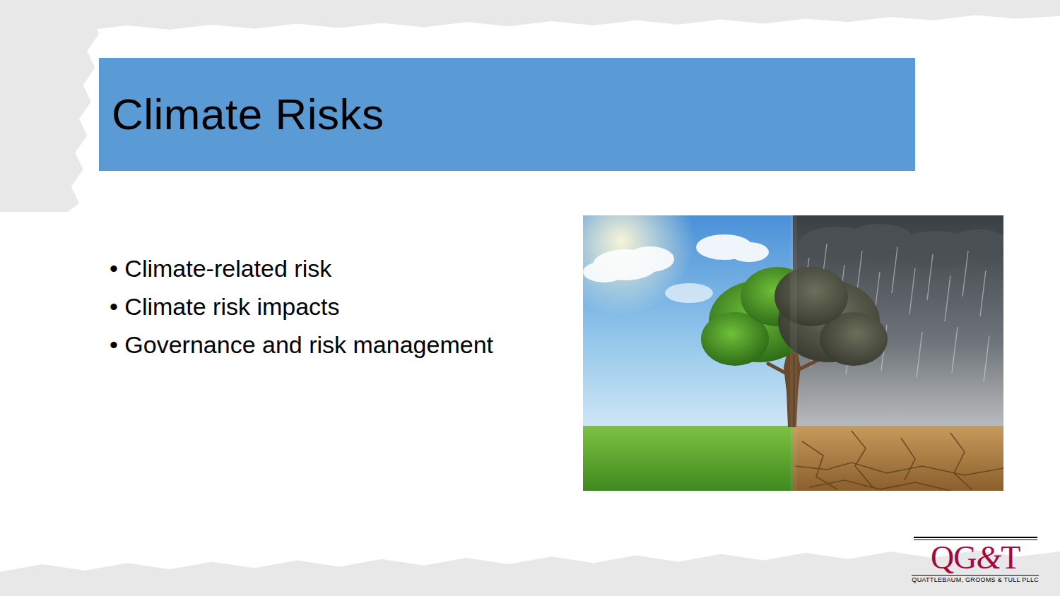Climate Risks
Climate-related risk
Climate risk impacts
Governance and risk management
QG&T
QUATTLEBAUM, GROOMS & TULL PLLC